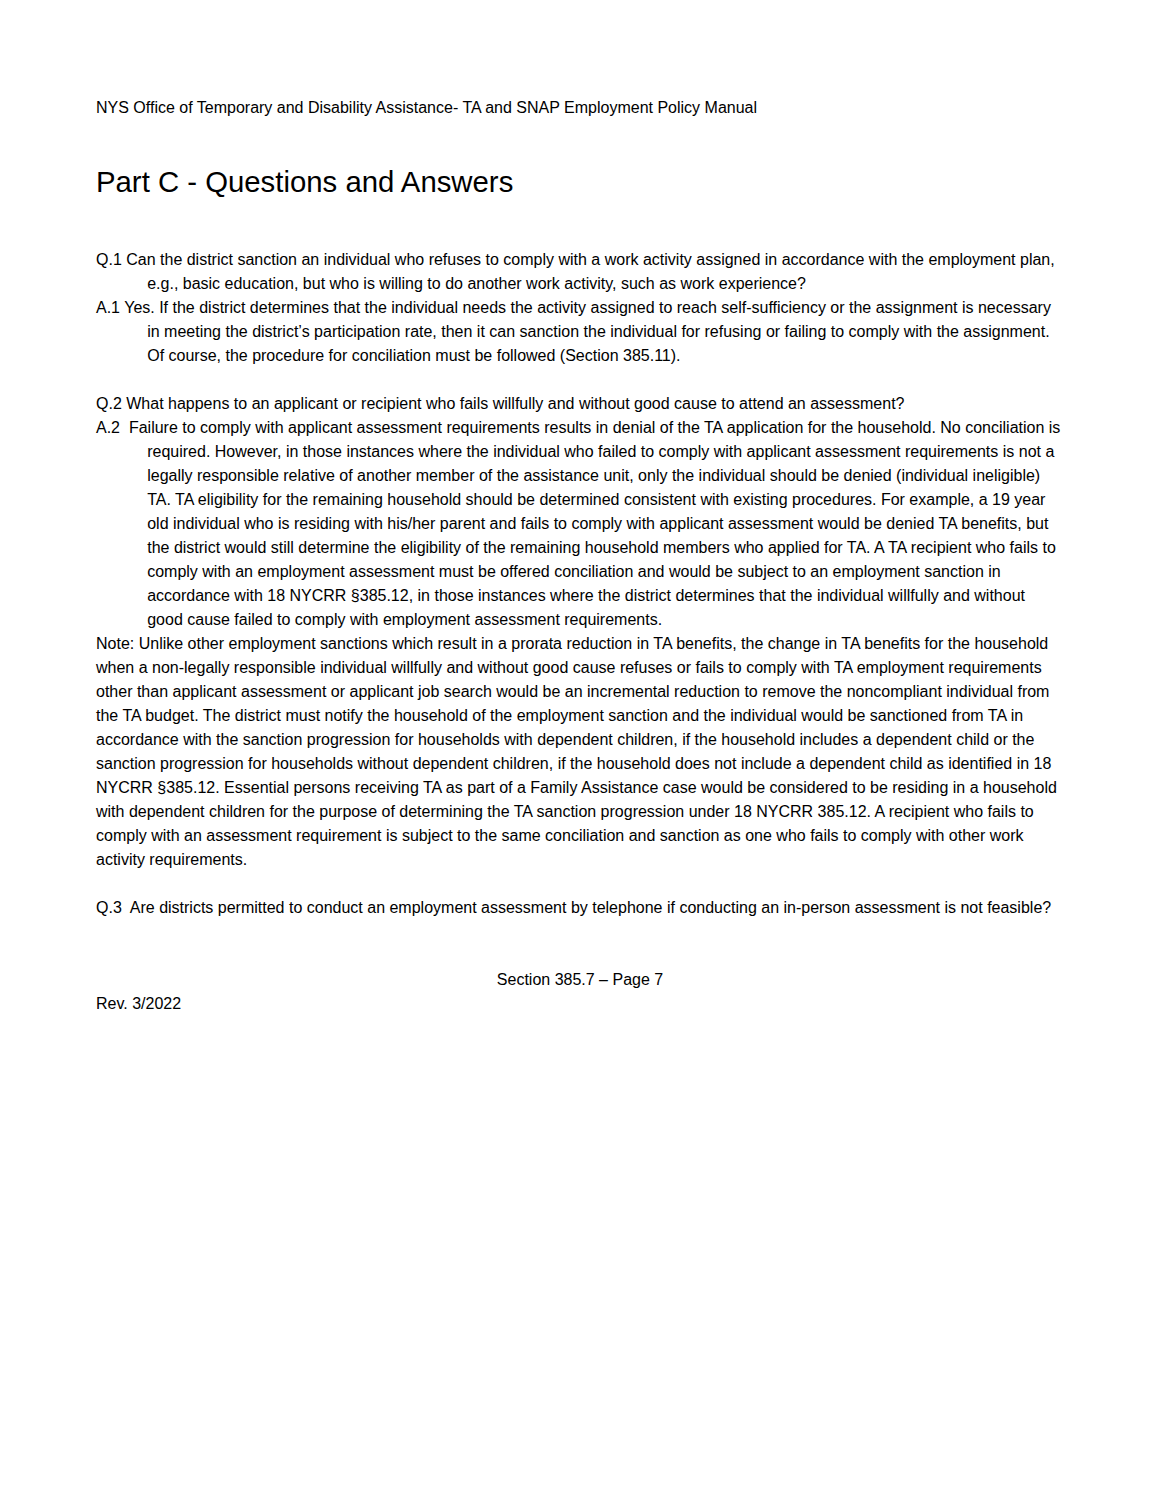NYS Office of Temporary and Disability Assistance- TA and SNAP Employment Policy Manual
Part C - Questions and Answers
Q.1 Can the district sanction an individual who refuses to comply with a work activity assigned in accordance with the employment plan, e.g., basic education, but who is willing to do another work activity, such as work experience?
A.1 Yes. If the district determines that the individual needs the activity assigned to reach self-sufficiency or the assignment is necessary in meeting the district’s participation rate, then it can sanction the individual for refusing or failing to comply with the assignment. Of course, the procedure for conciliation must be followed (Section 385.11).
Q.2 What happens to an applicant or recipient who fails willfully and without good cause to attend an assessment?
A.2 Failure to comply with applicant assessment requirements results in denial of the TA application for the household. No conciliation is required. However, in those instances where the individual who failed to comply with applicant assessment requirements is not a legally responsible relative of another member of the assistance unit, only the individual should be denied (individual ineligible) TA. TA eligibility for the remaining household should be determined consistent with existing procedures. For example, a 19 year old individual who is residing with his/her parent and fails to comply with applicant assessment would be denied TA benefits, but the district would still determine the eligibility of the remaining household members who applied for TA. A TA recipient who fails to comply with an employment assessment must be offered conciliation and would be subject to an employment sanction in accordance with 18 NYCRR §385.12, in those instances where the district determines that the individual willfully and without good cause failed to comply with employment assessment requirements.
Note: Unlike other employment sanctions which result in a prorata reduction in TA benefits, the change in TA benefits for the household when a non-legally responsible individual willfully and without good cause refuses or fails to comply with TA employment requirements other than applicant assessment or applicant job search would be an incremental reduction to remove the noncompliant individual from the TA budget. The district must notify the household of the employment sanction and the individual would be sanctioned from TA in accordance with the sanction progression for households with dependent children, if the household includes a dependent child or the sanction progression for households without dependent children, if the household does not include a dependent child as identified in 18 NYCRR §385.12. Essential persons receiving TA as part of a Family Assistance case would be considered to be residing in a household with dependent children for the purpose of determining the TA sanction progression under 18 NYCRR 385.12. A recipient who fails to comply with an assessment requirement is subject to the same conciliation and sanction as one who fails to comply with other work activity requirements.
Q.3 Are districts permitted to conduct an employment assessment by telephone if conducting an in-person assessment is not feasible?
Section 385.7 – Page 7
Rev. 3/2022